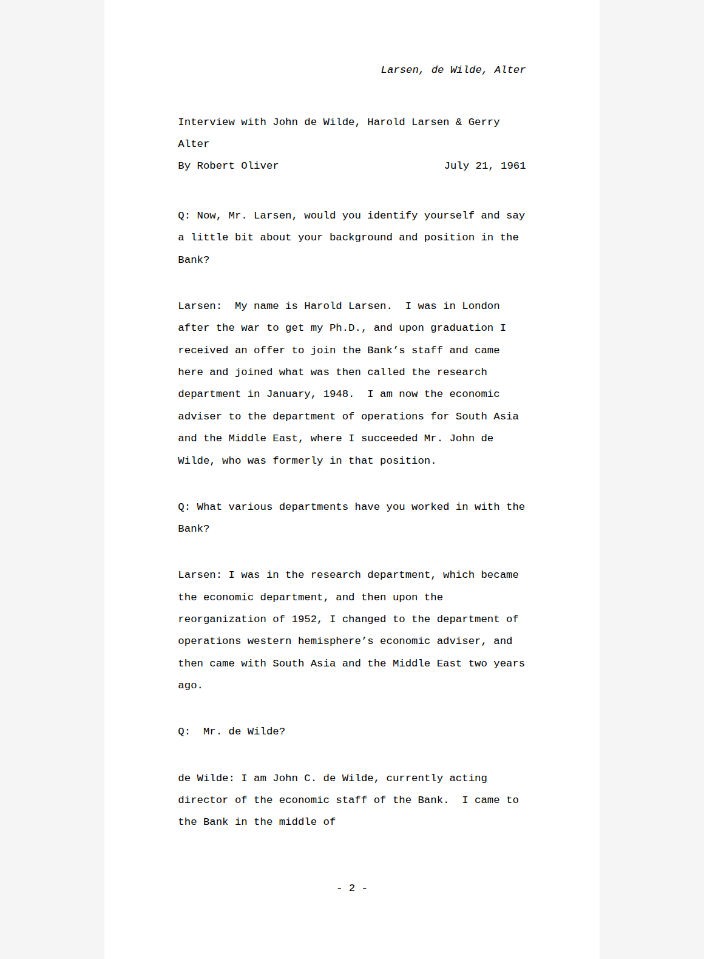Larsen, de Wilde, Alter
Interview with John de Wilde, Harold Larsen & Gerry Alter
By Robert Oliver July 21, 1961
Q: Now, Mr. Larsen, would you identify yourself and say a little bit about your background and position in the Bank?
Larsen: My name is Harold Larsen. I was in London after the war to get my Ph.D., and upon graduation I received an offer to join the Bank’s staff and came here and joined what was then called the research department in January, 1948. I am now the economic adviser to the department of operations for South Asia and the Middle East, where I succeeded Mr. John de Wilde, who was formerly in that position.
Q: What various departments have you worked in with the Bank?
Larsen: I was in the research department, which became the economic department, and then upon the reorganization of 1952, I changed to the department of operations western hemisphere’s economic adviser, and then came with South Asia and the Middle East two years ago.
Q: Mr. de Wilde?
de Wilde: I am John C. de Wilde, currently acting director of the economic staff of the Bank. I came to the Bank in the middle of
- 2 -